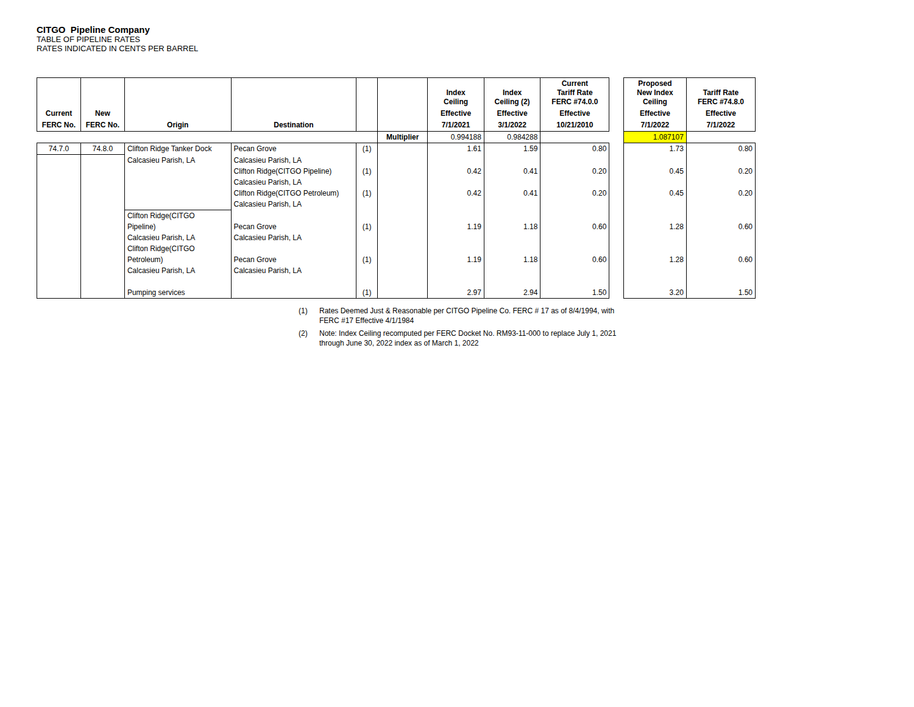CITGO Pipeline Company
TABLE OF PIPELINE RATES
RATES INDICATED IN CENTS PER BARREL
| | | | | | | Index Ceiling | Index Ceiling (2) | Current Tariff Rate FERC #74.0.0 | | Proposed New Index Ceiling | Tariff Rate FERC #74.8.0 |
| --- | --- | --- | --- | --- | --- | --- | --- | --- | --- | --- | --- |
| Current | New | | | | | Effective | Effective | Effective | | Effective | Effective |
| FERC No. | FERC No. | Origin | Destination | | | 7/1/2021 | 3/1/2022 | 10/21/2010 | | 7/1/2022 | 7/1/2022 |
| | | | | | Multiplier | 0.994188 | 0.984288 | | | 1.087107 | |
| 74.7.0 | 74.8.0 | Clifton Ridge Tanker Dock | Pecan Grove | (1) | | 1.61 | 1.59 | 0.80 | | 1.73 | 0.80 |
| | | Calcasieu Parish, LA | Calcasieu Parish, LA | | | | | | | | |
| | | | Clifton Ridge(CITGO Pipeline) | (1) | | 0.42 | 0.41 | 0.20 | | 0.45 | 0.20 |
| | | | Calcasieu Parish, LA | | | | | | | | |
| | | | Clifton Ridge(CITGO Petroleum) | (1) | | 0.42 | 0.41 | 0.20 | | 0.45 | 0.20 |
| | | | Calcasieu Parish, LA | | | | | | | | |
| | | Clifton Ridge(CITGO | | | | | | | | | |
| | | Pipeline) | Pecan Grove | (1) | | 1.19 | 1.18 | 0.60 | | 1.28 | 0.60 |
| | | Calcasieu Parish, LA | Calcasieu Parish, LA | | | | | | | | |
| | | Clifton Ridge(CITGO | | | | | | | | | |
| | | Petroleum) | Pecan Grove | (1) | | 1.19 | 1.18 | 0.60 | | 1.28 | 0.60 |
| | | Calcasieu Parish, LA | Calcasieu Parish, LA | | | | | | | | |
| | | Pumping services | | (1) | | 2.97 | 2.94 | 1.50 | | 3.20 | 1.50 |
| (1) | Rates Deemed Just & Reasonable per CITGO Pipeline Co. FERC # 17 as of 8/4/1994, with FERC #17 Effective 4/1/1984 |
| (2) | Note: Index Ceiling recomputed per FERC Docket No. RM93-11-000 to replace July 1, 2021 through June 30, 2022 index as of March 1, 2022 |